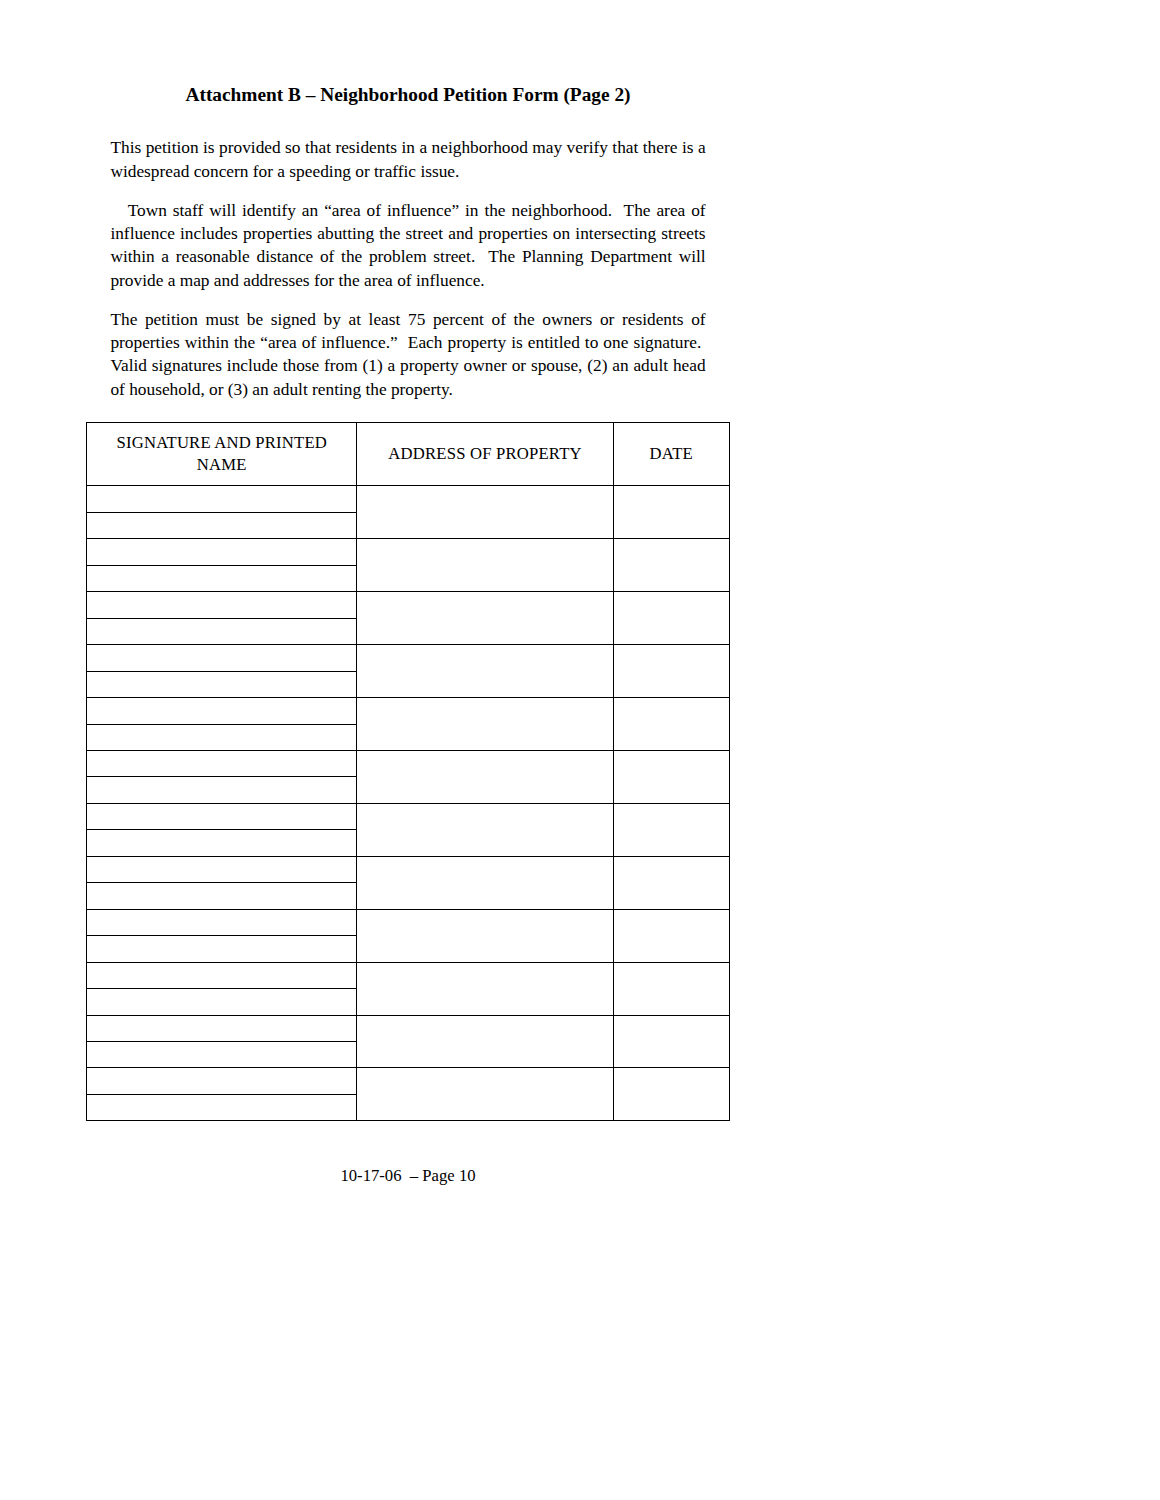Attachment B – Neighborhood Petition Form (Page 2)
This petition is provided so that residents in a neighborhood may verify that there is a widespread concern for a speeding or traffic issue.
Town staff will identify an “area of influence” in the neighborhood. The area of influence includes properties abutting the street and properties on intersecting streets within a reasonable distance of the problem street. The Planning Department will provide a map and addresses for the area of influence.
The petition must be signed by at least 75 percent of the owners or residents of properties within the “area of influence.” Each property is entitled to one signature. Valid signatures include those from (1) a property owner or spouse, (2) an adult head of household, or (3) an adult renting the property.
| SIGNATURE AND PRINTED NAME | ADDRESS OF PROPERTY | DATE |
| --- | --- | --- |
10-17-06 – Page 10